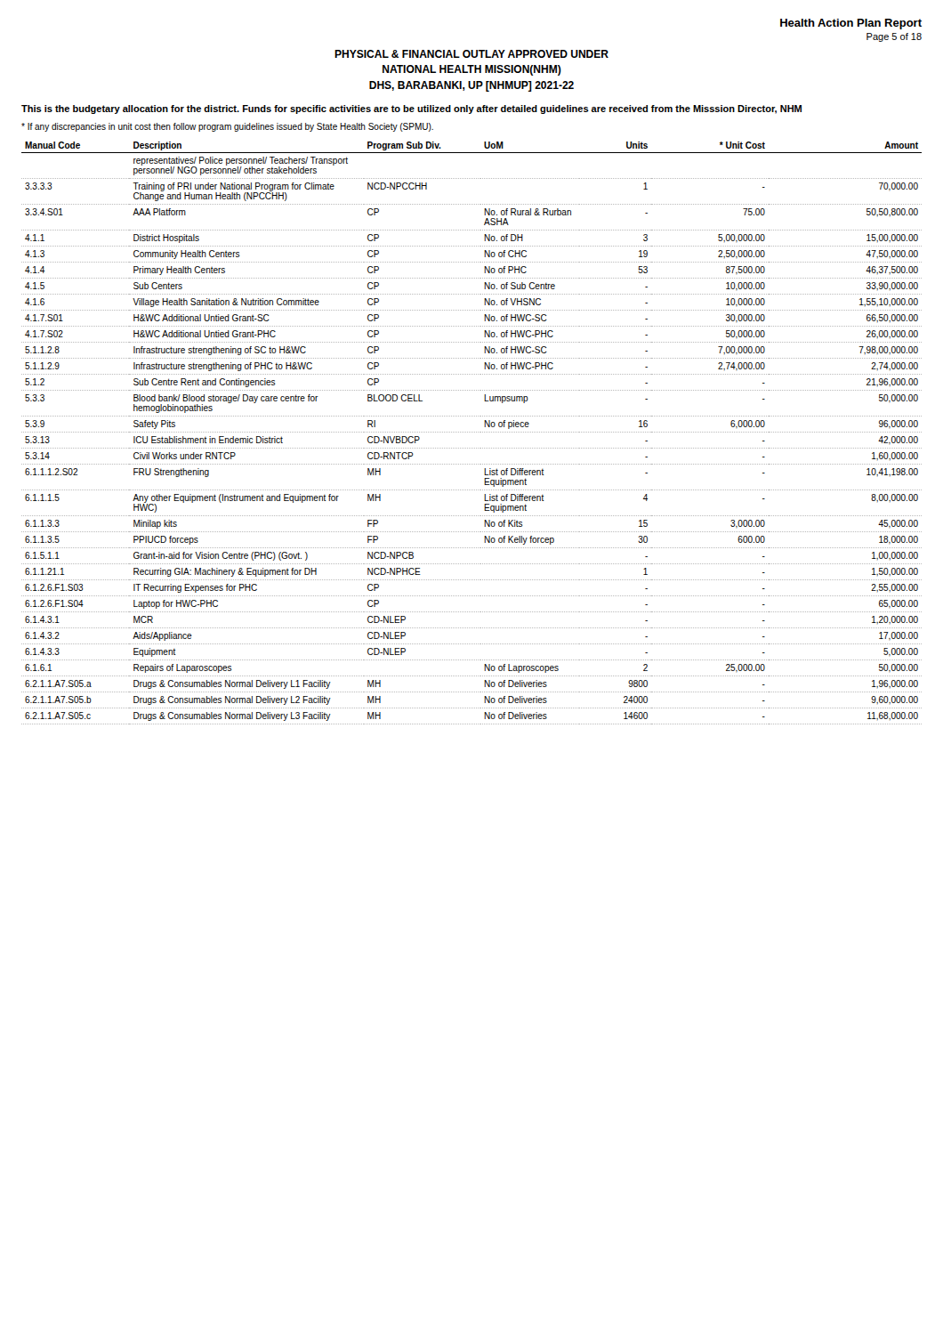Health Action Plan Report
Page 5 of 18
PHYSICAL & FINANCIAL OUTLAY APPROVED UNDER
NATIONAL HEALTH MISSION(NHM)
DHS, BARABANKI, UP [NHMUP] 2021-22
This is the budgetary allocation for the district. Funds for specific activities are to be utilized only after detailed guidelines are received from the Misssion Director, NHM
* If any discrepancies in unit cost then follow program guidelines issued by State Health Society (SPMU).
| Manual Code | Description | Program Sub Div. | UoM | Units | * Unit Cost | Amount |
| --- | --- | --- | --- | --- | --- | --- |
| | representatives/ Police personnel/ Teachers/ Transport personnel/ NGO personnel/ other stakeholders | | | | | |
| 3.3.3.3 | Training of PRI under National Program for Climate Change and Human Health (NPCCHH) | NCD-NPCCHH | | 1 | - | 70,000.00 |
| 3.3.4.S01 | AAA Platform | CP | No. of Rural & Rurban ASHA | - | 75.00 | 50,50,800.00 |
| 4.1.1 | District Hospitals | CP | No. of DH | 3 | 5,00,000.00 | 15,00,000.00 |
| 4.1.3 | Community Health Centers | CP | No of CHC | 19 | 2,50,000.00 | 47,50,000.00 |
| 4.1.4 | Primary Health Centers | CP | No of PHC | 53 | 87,500.00 | 46,37,500.00 |
| 4.1.5 | Sub Centers | CP | No. of Sub Centre | - | 10,000.00 | 33,90,000.00 |
| 4.1.6 | Village Health Sanitation & Nutrition Committee | CP | No. of VHSNC | - | 10,000.00 | 1,55,10,000.00 |
| 4.1.7.S01 | H&WC Additional Untied Grant-SC | CP | No. of HWC-SC | - | 30,000.00 | 66,50,000.00 |
| 4.1.7.S02 | H&WC Additional Untied Grant-PHC | CP | No. of HWC-PHC | - | 50,000.00 | 26,00,000.00 |
| 5.1.1.2.8 | Infrastructure strengthening of SC to H&WC | CP | No. of HWC-SC | - | 7,00,000.00 | 7,98,00,000.00 |
| 5.1.1.2.9 | Infrastructure strengthening of PHC to H&WC | CP | No. of HWC-PHC | - | 2,74,000.00 | 2,74,000.00 |
| 5.1.2 | Sub Centre Rent and Contingencies | CP | | - | - | 21,96,000.00 |
| 5.3.3 | Blood bank/ Blood storage/ Day care centre for hemoglobinopathies | BLOOD CELL | Lumpsump | - | - | 50,000.00 |
| 5.3.9 | Safety Pits | RI | No of piece | 16 | 6,000.00 | 96,000.00 |
| 5.3.13 | ICU Establishment in Endemic District | CD-NVBDCP | | - | - | 42,000.00 |
| 5.3.14 | Civil Works under RNTCP | CD-RNTCP | | - | - | 1,60,000.00 |
| 6.1.1.1.2.S02 | FRU Strengthening | MH | List of Different Equipment | - | - | 10,41,198.00 |
| 6.1.1.1.5 | Any other Equipment (Instrument and Equipment for HWC) | MH | List of Different Equipment | 4 | - | 8,00,000.00 |
| 6.1.1.3.3 | Minilap kits | FP | No of Kits | 15 | 3,000.00 | 45,000.00 |
| 6.1.1.3.5 | PPIUCD forceps | FP | No of Kelly forcep | 30 | 600.00 | 18,000.00 |
| 6.1.5.1.1 | Grant-in-aid for Vision Centre (PHC) (Govt. ) | NCD-NPCB | | - | - | 1,00,000.00 |
| 6.1.1.21.1 | Recurring GIA: Machinery & Equipment for DH | NCD-NPHCE | | 1 | - | 1,50,000.00 |
| 6.1.2.6.F1.S03 | IT Recurring Expenses for PHC | CP | | - | - | 2,55,000.00 |
| 6.1.2.6.F1.S04 | Laptop for HWC-PHC | CP | | - | - | 65,000.00 |
| 6.1.4.3.1 | MCR | CD-NLEP | | - | - | 1,20,000.00 |
| 6.1.4.3.2 | Aids/Appliance | CD-NLEP | | - | - | 17,000.00 |
| 6.1.4.3.3 | Equipment | CD-NLEP | | - | - | 5,000.00 |
| 6.1.6.1 | Repairs of Laparoscopes | | No of Laproscopes | 2 | 25,000.00 | 50,000.00 |
| 6.2.1.1.A7.S05.a | Drugs & Consumables Normal Delivery L1 Facility | MH | No of Deliveries | 9800 | - | 1,96,000.00 |
| 6.2.1.1.A7.S05.b | Drugs & Consumables Normal Delivery L2 Facility | MH | No of Deliveries | 24000 | - | 9,60,000.00 |
| 6.2.1.1.A7.S05.c | Drugs & Consumables Normal Delivery L3 Facility | MH | No of Deliveries | 14600 | - | 11,68,000.00 |